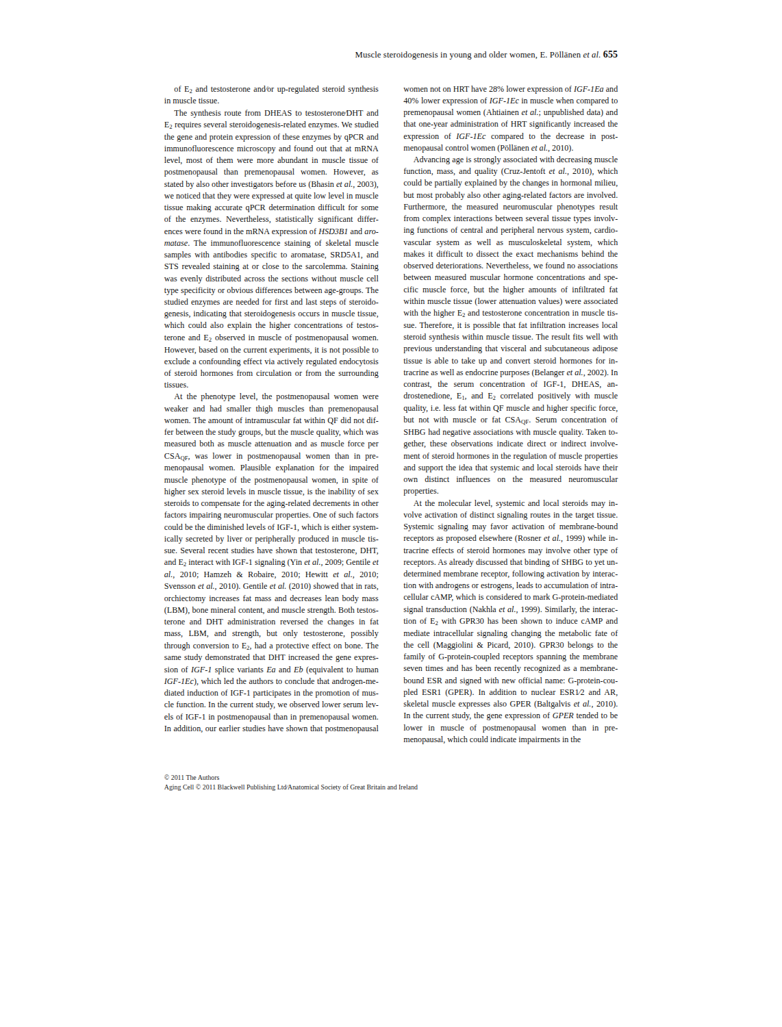Muscle steroidogenesis in young and older women, E. Pöllänen et al. 655
of E2 and testosterone and∕or up-regulated steroid synthesis in muscle tissue.
The synthesis route from DHEAS to testosterone∕DHT and E2 requires several steroidogenesis-related enzymes. We studied the gene and protein expression of these enzymes by qPCR and immunofluorescence microscopy and found out that at mRNA level, most of them were more abundant in muscle tissue of postmenopausal than premenopausal women. However, as stated by also other investigators before us (Bhasin et al., 2003), we noticed that they were expressed at quite low level in muscle tissue making accurate qPCR determination difficult for some of the enzymes. Nevertheless, statistically significant differences were found in the mRNA expression of HSD3B1 and aromatase. The immunofluorescence staining of skeletal muscle samples with antibodies specific to aromatase, SRD5A1, and STS revealed staining at or close to the sarcolemma. Staining was evenly distributed across the sections without muscle cell type specificity or obvious differences between age-groups. The studied enzymes are needed for first and last steps of steroidogenesis, indicating that steroidogenesis occurs in muscle tissue, which could also explain the higher concentrations of testosterone and E2 observed in muscle of postmenopausal women. However, based on the current experiments, it is not possible to exclude a confounding effect via actively regulated endocytosis of steroid hormones from circulation or from the surrounding tissues.
At the phenotype level, the postmenopausal women were weaker and had smaller thigh muscles than premenopausal women. The amount of intramuscular fat within QF did not differ between the study groups, but the muscle quality, which was measured both as muscle attenuation and as muscle force per CSAQF, was lower in postmenopausal women than in premenopausal women. Plausible explanation for the impaired muscle phenotype of the postmenopausal women, in spite of higher sex steroid levels in muscle tissue, is the inability of sex steroids to compensate for the aging-related decrements in other factors impairing neuromuscular properties. One of such factors could be the diminished levels of IGF-1, which is either systemically secreted by liver or peripherally produced in muscle tissue. Several recent studies have shown that testosterone, DHT, and E2 interact with IGF-1 signaling (Yin et al., 2009; Gentile et al., 2010; Hamzeh & Robaire, 2010; Hewitt et al., 2010; Svensson et al., 2010). Gentile et al. (2010) showed that in rats, orchiectomy increases fat mass and decreases lean body mass (LBM), bone mineral content, and muscle strength. Both testosterone and DHT administration reversed the changes in fat mass, LBM, and strength, but only testosterone, possibly through conversion to E2, had a protective effect on bone. The same study demonstrated that DHT increased the gene expression of IGF-1 splice variants Ea and Eb (equivalent to human IGF-1Ec), which led the authors to conclude that androgen-mediated induction of IGF-1 participates in the promotion of muscle function. In the current study, we observed lower serum levels of IGF-1 in postmenopausal than in premenopausal women. In addition, our earlier studies have shown that postmenopausal women not on HRT have 28% lower expression of IGF-1Ea and 40% lower expression of IGF-1Ec in muscle when compared to premenopausal women (Ahtiainen et al.; unpublished data) and that one-year administration of HRT significantly increased the expression of IGF-1Ec compared to the decrease in postmenopausal control women (Pöllänen et al., 2010).
Advancing age is strongly associated with decreasing muscle function, mass, and quality (Cruz-Jentoft et al., 2010), which could be partially explained by the changes in hormonal milieu, but most probably also other aging-related factors are involved. Furthermore, the measured neuromuscular phenotypes result from complex interactions between several tissue types involving functions of central and peripheral nervous system, cardiovascular system as well as musculoskeletal system, which makes it difficult to dissect the exact mechanisms behind the observed deteriorations. Nevertheless, we found no associations between measured muscular hormone concentrations and specific muscle force, but the higher amounts of infiltrated fat within muscle tissue (lower attenuation values) were associated with the higher E2 and testosterone concentration in muscle tissue. Therefore, it is possible that fat infiltration increases local steroid synthesis within muscle tissue. The result fits well with previous understanding that visceral and subcutaneous adipose tissue is able to take up and convert steroid hormones for intracrine as well as endocrine purposes (Belanger et al., 2002). In contrast, the serum concentration of IGF-1, DHEAS, androstenedione, E1, and E2 correlated positively with muscle quality, i.e. less fat within QF muscle and higher specific force, but not with muscle or fat CSAQF. Serum concentration of SHBG had negative associations with muscle quality. Taken together, these observations indicate direct or indirect involvement of steroid hormones in the regulation of muscle properties and support the idea that systemic and local steroids have their own distinct influences on the measured neuromuscular properties.
At the molecular level, systemic and local steroids may involve activation of distinct signaling routes in the target tissue. Systemic signaling may favor activation of membrane-bound receptors as proposed elsewhere (Rosner et al., 1999) while intracrine effects of steroid hormones may involve other type of receptors. As already discussed that binding of SHBG to yet undetermined membrane receptor, following activation by interaction with androgens or estrogens, leads to accumulation of intracellular cAMP, which is considered to mark G-protein-mediated signal transduction (Nakhla et al., 1999). Similarly, the interaction of E2 with GPR30 has been shown to induce cAMP and mediate intracellular signaling changing the metabolic fate of the cell (Maggiolini & Picard, 2010). GPR30 belongs to the family of G-protein-coupled receptors spanning the membrane seven times and has been recently recognized as a membrane-bound ESR and signed with new official name: G-protein-coupled ESR1 (GPER). In addition to nuclear ESR1∕2 and AR, skeletal muscle expresses also GPER (Baltgalvis et al., 2010). In the current study, the gene expression of GPER tended to be lower in muscle of postmenopausal women than in premenopausal, which could indicate impairments in the
© 2011 The Authors
Aging Cell © 2011 Blackwell Publishing Ltd∕Anatomical Society of Great Britain and Ireland